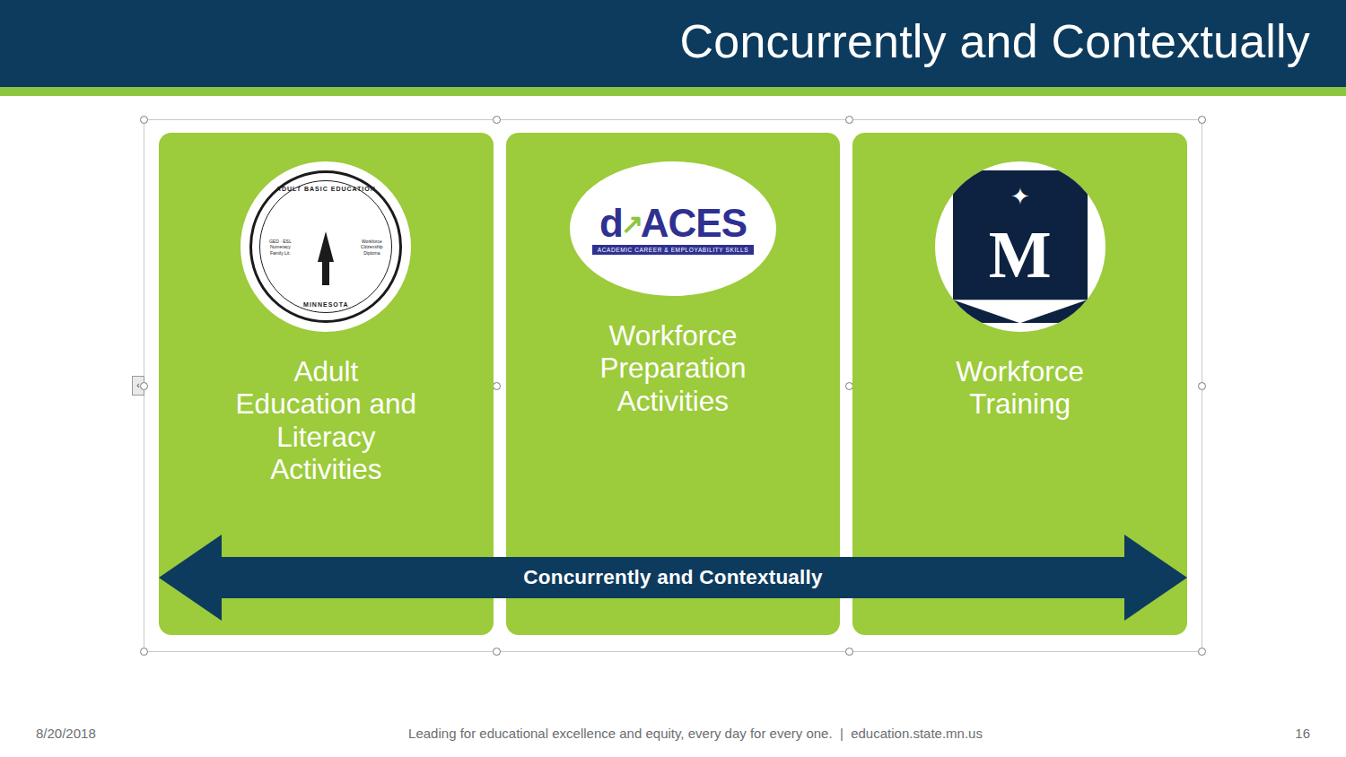Concurrently and Contextually
‹
Adult Basic Education
GED · ESL
Numeracy
Family Lit.
Workforce
Citizenship
Diploma
Minnesota
Adult
Education and
Literacy
Activities
d↗ACES
Academic Career & Employability Skills
Workforce
Preparation
Activities
✦ M
Workforce
Training
Concurrently and Contextually
8/20/2018
Leading for educational excellence and equity, every day for every one. | education.state.mn.us
16